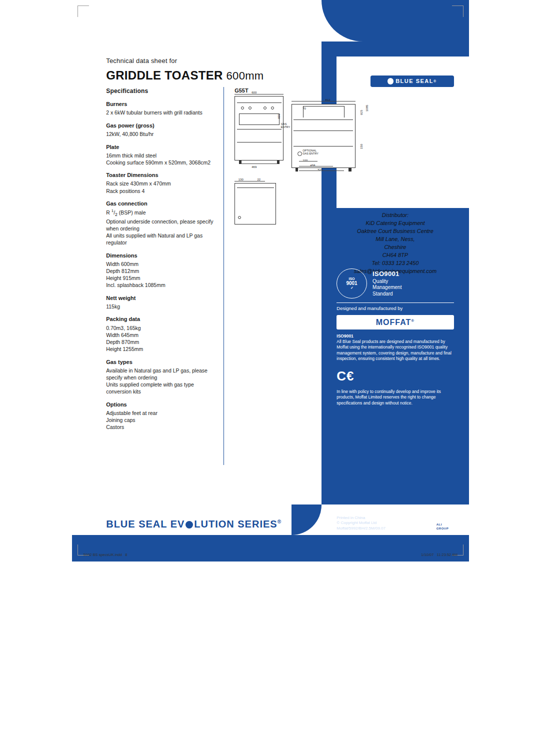Technical data sheet for
GRIDDLE TOASTER 600mm
BLUE SEAL®
Specifications
Burners
2 x 6kW tubular burners with grill radiants
Gas power (gross)
12kW, 40,800 Btu/hr
Plate
16mm thick mild steel
Cooking surface 590mm x 520mm, 3068cm2
Toaster Dimensions
Rack size 430mm x 470mm
Rack positions 4
Gas connection
R 1/2 (BSP) male
Optional underside connection, please specify when ordering
All units supplied with Natural and LP gas regulator
Dimensions
Width 600mm
Depth 812mm
Height 915mm
Incl. splashback 1085mm
Nett weight
115kg
Packing data
0.70m3, 165kg
Width 645mm
Depth 870mm
Height 1255mm
Gas types
Available in Natural gas and LP gas, please specify when ordering
Units supplied complete with gas type conversion kits
Options
Adjustable feet at rear
Joining caps
Castors
G55T
600
469
812
70
GAS
ENTRY
OPTIONAL
GAS ENTRY
655
915
1085
150
100
458
525
130
22
Distributor:
KiD Catering Equipment
Oaktree Court Business Centre
Mill Lane, Ness,
Cheshire
CH64 8TP
Tel: 0333 123 2450
sales@kidcateringequipment.com
ISO 9001 ✓
ISO9001
Quality
Management
Standard
Designed and manufactured by
MOFFAT®
ISO9001
All Blue Seal products are designed and manufactured by Moffat using the internationally recognised ISO9001 quality management system, covering design, manufacture and final inspection, ensuring consistent high quality at all times.
C€
In line with policy to continually develop and improve its products, Moffat Limited reserves the right to change specifications and design without notice.
Printed in China
© Copyright Moffat Ltd
Moffat/5992/BH/2.5M/09.07
ALI
GROUP
BLUE SEAL EV LUTION SERIES®
5992 BS specsUK.indd 8 1/10/07 11:23:52 AM